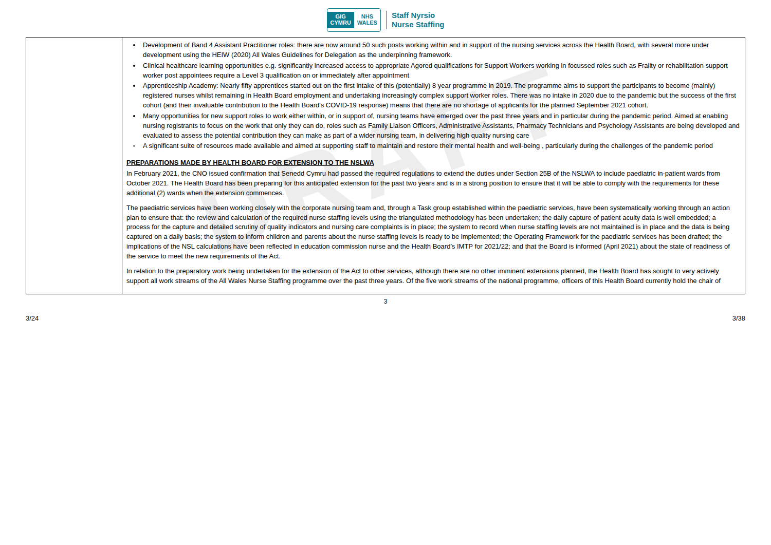GIG
CYMRU NHS
WALES Staff Nyrsio
Nurse Staffing
DRAFT
| | Development of Band 4 Assistant Practitioner roles: there are now around 50 such posts working within and in support of the nursing services across the Health Board, with several more under development using the HEIW (2020) All Wales Guidelines for Delegation as the underpinning framework. Clinical healthcare learning opportunities e.g. significantly increased access to appropriate Agored qualifications for Support Workers working in focussed roles such as Frailty or rehabilitation support worker post appointees require a Level 3 qualification on or immediately after appointment Apprenticeship Academy: Nearly fifty apprentices started out on the first intake of this (potentially) 8 year programme in 2019. The programme aims to support the participants to become (mainly) registered nurses whilst remaining in Health Board employment and undertaking increasingly complex support worker roles. There was no intake in 2020 due to the pandemic but the success of the first cohort (and their invaluable contribution to the Health Board's COVID-19 response) means that there are no shortage of applicants for the planned September 2021 cohort. Many opportunities for new support roles to work either within, or in support of, nursing teams have emerged over the past three years and in particular during the pandemic period. Aimed at enabling nursing registrants to focus on the work that only they can do, roles such as Family Liaison Officers, Administrative Assistants, Pharmacy Technicians and Psychology Assistants are being developed and evaluated to assess the potential contribution they can make as part of a wider nursing team, in delivering high quality nursing care A significant suite of resources made available and aimed at supporting staff to maintain and restore their mental health and well-being , particularly during the challenges of the pandemic period PREPARATIONS MADE BY HEALTH BOARD FOR EXTENSION TO THE NSLWA In February 2021, the CNO issued confirmation that Senedd Cymru had passed the required regulations to extend the duties under Section 25B of the NSLWA to include paediatric in-patient wards from October 2021. The Health Board has been preparing for this anticipated extension for the past two years and is in a strong position to ensure that it will be able to comply with the requirements for these additional (2) wards when the extension commences. The paediatric services have been working closely with the corporate nursing team and, through a Task group established within the paediatric services, have been systematically working through an action plan to ensure that: the review and calculation of the required nurse staffing levels using the triangulated methodology has been undertaken; the daily capture of patient acuity data is well embedded; a process for the capture and detailed scrutiny of quality indicators and nursing care complaints is in place; the system to record when nurse staffing levels are not maintained is in place and the data is being captured on a daily basis; the system to inform children and parents about the nurse staffing levels is ready to be implemented; the Operating Framework for the paediatric services has been drafted; the implications of the NSL calculations have been reflected in education commission nurse and the Health Board's IMTP for 2021/22; and that the Board is informed (April 2021) about the state of readiness of the service to meet the new requirements of the Act. In relation to the preparatory work being undertaken for the extension of the Act to other services, although there are no other imminent extensions planned, the Health Board has sought to very actively support all work streams of the All Wales Nurse Staffing programme over the past three years. Of the five work streams of the national programme, officers of this Health Board currently hold the chair of |
3
3/24 3/38